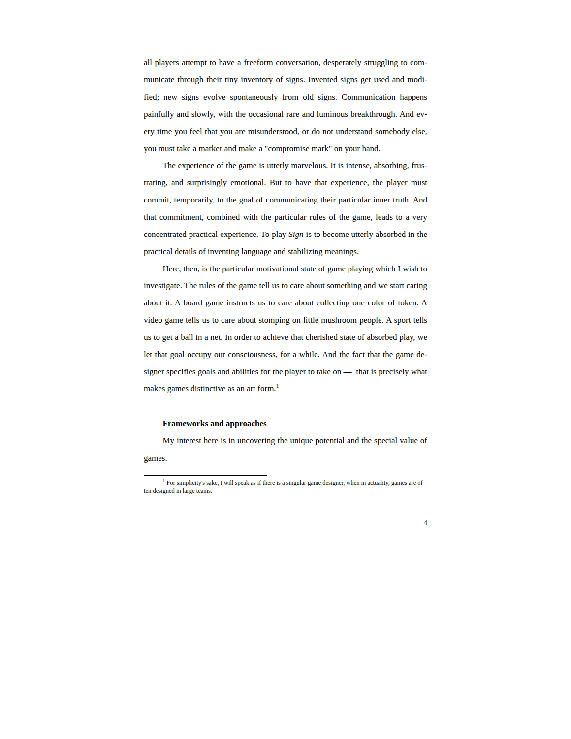all players attempt to have a freeform conversation, desperately struggling to communicate through their tiny inventory of signs. Invented signs get used and modified; new signs evolve spontaneously from old signs. Communication happens painfully and slowly, with the occasional rare and luminous breakthrough. And every time you feel that you are misunderstood, or do not understand somebody else, you must take a marker and make a "compromise mark" on your hand.
The experience of the game is utterly marvelous. It is intense, absorbing, frustrating, and surprisingly emotional. But to have that experience, the player must commit, temporarily, to the goal of communicating their particular inner truth. And that commitment, combined with the particular rules of the game, leads to a very concentrated practical experience. To play Sign is to become utterly absorbed in the practical details of inventing language and stabilizing meanings.
Here, then, is the particular motivational state of game playing which I wish to investigate. The rules of the game tell us to care about something and we start caring about it. A board game instructs us to care about collecting one color of token. A video game tells us to care about stomping on little mushroom people. A sport tells us to get a ball in a net. In order to achieve that cherished state of absorbed play, we let that goal occupy our consciousness, for a while. And the fact that the game designer specifies goals and abilities for the player to take on — that is precisely what makes games distinctive as an art form.1
Frameworks and approaches
My interest here is in uncovering the unique potential and the special value of games.
1 For simplicity's sake, I will speak as if there is a singular game designer, when in actuality, games are often designed in large teams.
4